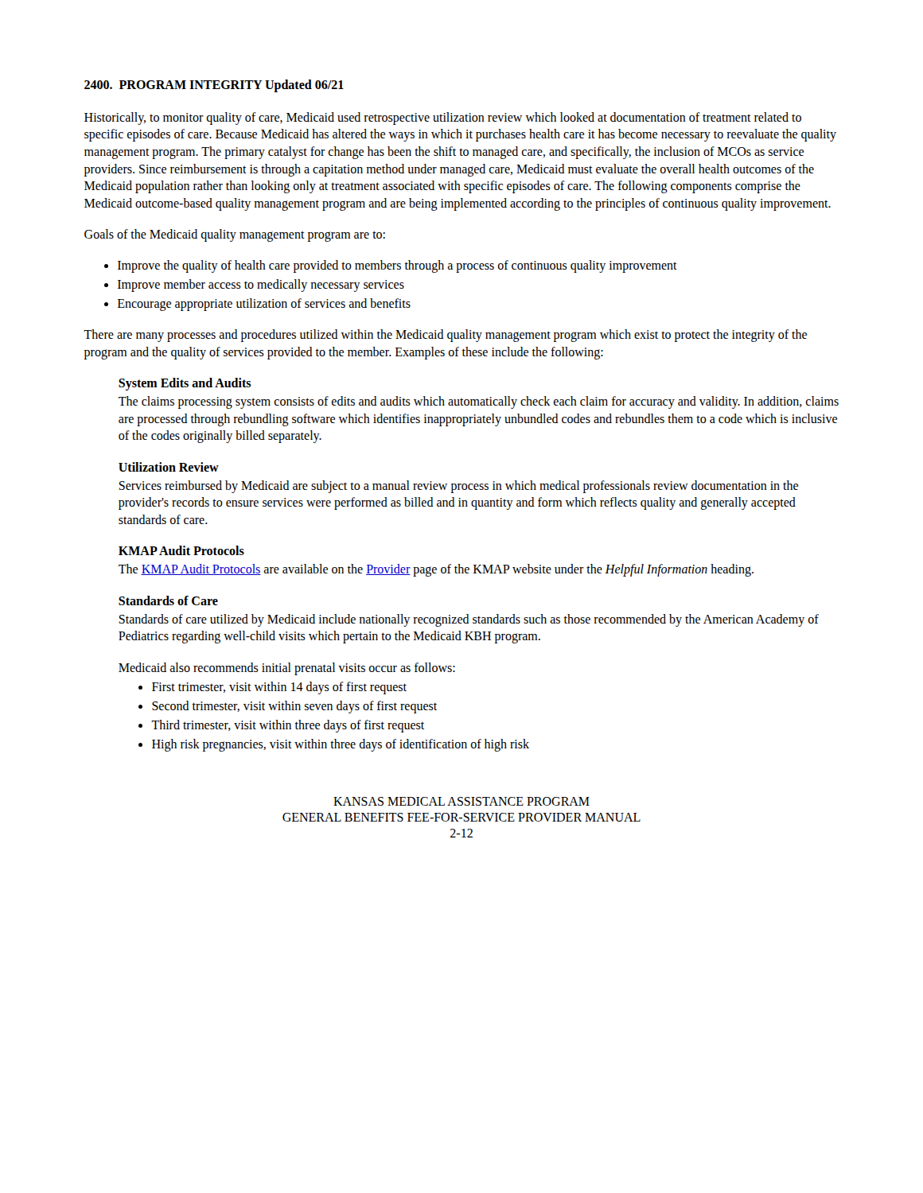2400. PROGRAM INTEGRITY Updated 06/21
Historically, to monitor quality of care, Medicaid used retrospective utilization review which looked at documentation of treatment related to specific episodes of care. Because Medicaid has altered the ways in which it purchases health care it has become necessary to reevaluate the quality management program. The primary catalyst for change has been the shift to managed care, and specifically, the inclusion of MCOs as service providers. Since reimbursement is through a capitation method under managed care, Medicaid must evaluate the overall health outcomes of the Medicaid population rather than looking only at treatment associated with specific episodes of care. The following components comprise the Medicaid outcome-based quality management program and are being implemented according to the principles of continuous quality improvement.
Goals of the Medicaid quality management program are to:
Improve the quality of health care provided to members through a process of continuous quality improvement
Improve member access to medically necessary services
Encourage appropriate utilization of services and benefits
There are many processes and procedures utilized within the Medicaid quality management program which exist to protect the integrity of the program and the quality of services provided to the member. Examples of these include the following:
System Edits and Audits
The claims processing system consists of edits and audits which automatically check each claim for accuracy and validity. In addition, claims are processed through rebundling software which identifies inappropriately unbundled codes and rebundles them to a code which is inclusive of the codes originally billed separately.
Utilization Review
Services reimbursed by Medicaid are subject to a manual review process in which medical professionals review documentation in the provider's records to ensure services were performed as billed and in quantity and form which reflects quality and generally accepted standards of care.
KMAP Audit Protocols
The KMAP Audit Protocols are available on the Provider page of the KMAP website under the Helpful Information heading.
Standards of Care
Standards of care utilized by Medicaid include nationally recognized standards such as those recommended by the American Academy of Pediatrics regarding well-child visits which pertain to the Medicaid KBH program.
Medicaid also recommends initial prenatal visits occur as follows:
First trimester, visit within 14 days of first request
Second trimester, visit within seven days of first request
Third trimester, visit within three days of first request
High risk pregnancies, visit within three days of identification of high risk
KANSAS MEDICAL ASSISTANCE PROGRAM
GENERAL BENEFITS FEE-FOR-SERVICE PROVIDER MANUAL
2-12